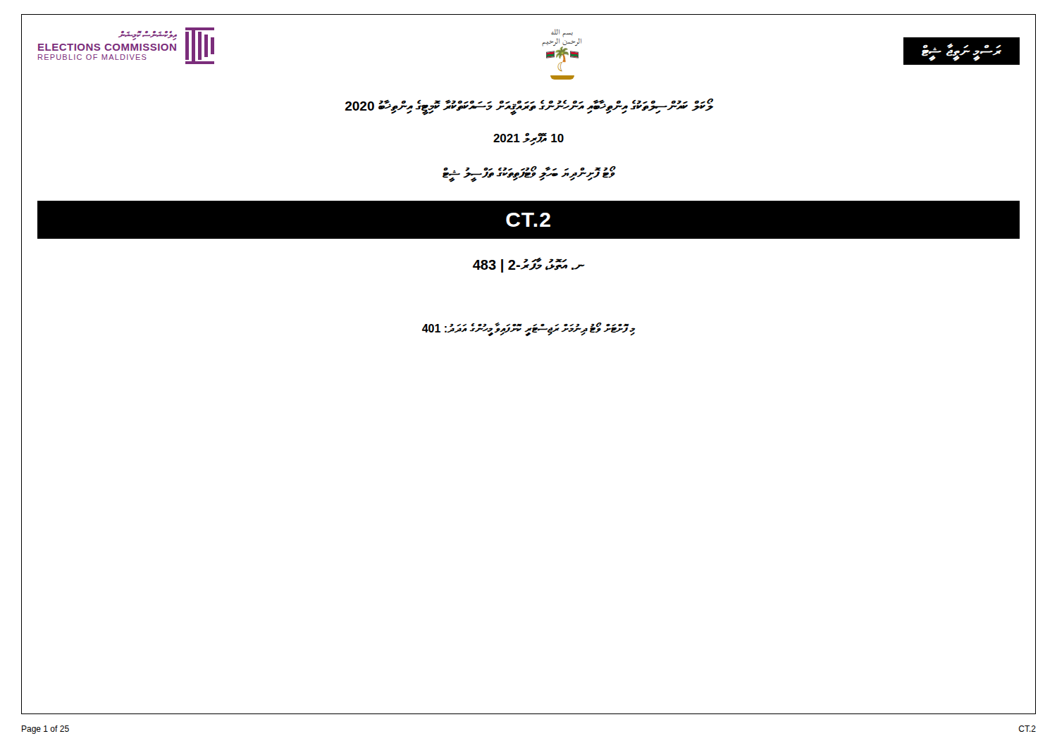ރަސްމީ ނަތީޖާ ޝީޓް
بسم الله الرحمن الرحيم
🌴 ☾
އިލެކްޝަންސް ކޮމިޝަން
ELECTIONS COMMISSION
REPUBLIC OF MALDIVES
ލޯކަލް ކައުންސިލްތަކުގެ އިންތިޚާބާއި އަންހެނުންގެ ތަރައްޤީއަށް މަސައްކަތްކުރާ ކޮމިޓީގެ އިންތިޚާބު 2020
10 އޭޕްރިލް 2021
ވޯޓު ފޮށިންދިޔަ ބަހާލި ވޯޓުފަތިތަކުގެ ތަފްސީލު ޝީޓް
CT.2
ނ. އަތޮޅު، މާފަރު-2 | 483
މި ފޮށްޓަށް ވޯޓު ދިނުމަށް ރަޖިސްޓަރީ ކޮށްފައިވާ މީހުންގެ އަދަދު: 401
Page 1 of 25
CT.2